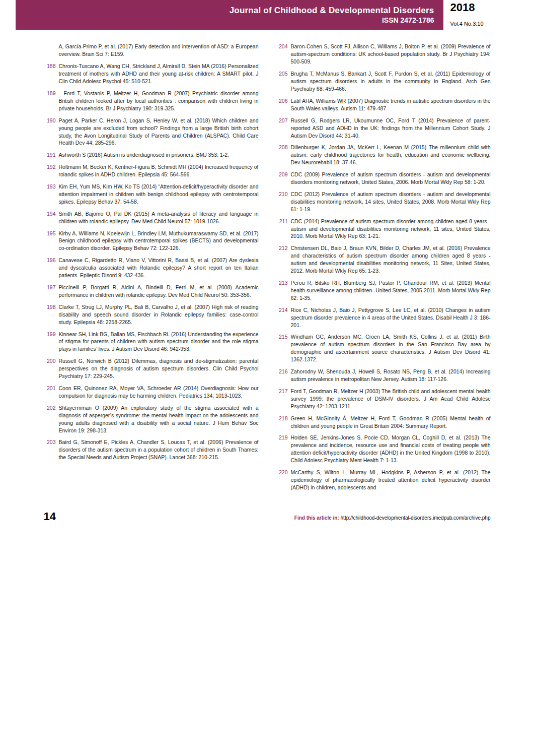Journal of Childhood & Developmental Disorders
ISSN 2472-1786
2018
Vol.4 No.3:10
A, García-Primo P, et al. (2017) Early detection and intervention of ASD: a European overview. Brain Sci 7: E159.
188 Chronis-Tuscano A, Wang CH, Strickland J, Almirall D, Stein MA (2016) Personalized treatment of mothers with ADHD and their young at-risk children: A SMART pilot. J Clin Child Adolesc Psychol 45: 510-521.
189 Ford T, Vostanis P, Meltzer H, Goodman R (2007) Psychiatric disorder among British children looked after by local authorities : comparison with children living in private households. Br J Psychiatry 190: 319-325.
190 Paget A, Parker C, Heron J, Logan S, Henley W, et al. (2018) Which children and young people are excluded from school? Findings from a large British birth cohort study, the Avon Longitudinal Study of Parents and Children (ALSPAC). Child Care Health Dev 44: 285-296.
191 Ashworth S (2016) Autism is underdiagnosed in prisoners. BMJ 353: 1-2.
192 Holtmann M, Becker K, Kentner-Figura B, Schmidt MH (2004) Increased frequency of rolandic spikes in ADHD children. Epilepsia 45: 564-566.
193 Kim EH, Yum MS, Kim HW, Ko TS (2014) “Attention-deficit/hyperactivity disorder and attention impairment in children with benign childhood epilepsy with centrotemporal spikes. Epilepsy Behav 37: 54-58.
194 Smith AB, Bajomo O, Pal DK (2015) A meta-analysis of literacy and language in children with rolandic epilepsy. Dev Med Child Neurol 57: 1019-1026.
195 Kirby A, Williams N, Koelewijn L, Brindley LM, Muthukumaraswamy SD, et al. (2017) Benign childhood epilepsy with centrotemporal spikes (BECTS) and developmental co-ordination disorder. Epilepsy Behav 72: 122-126.
196 Canavese C, Rigardetto R, Viano V, Vittorini R, Bassi B, et al. (2007) Are dyslexia and dyscalculia associated with Rolandic epilepsy? A short report on ten Italian patients. Epileptic Disord 9: 432-436.
197 Piccinelli P, Borgatti R, Aldini A, Bindelli D, Ferri M, et al. (2008) Academic performance in children with rolandic epilepsy. Dev Med Child Neurol 50: 353-356.
198 Clarke T, Strug LJ, Murphy PL, Bali B, Carvalho J, et al. (2007) High risk of reading disability and speech sound disorder in Rolandic epilepsy families: case-control study. Epilepsia 48: 2258-2265.
199 Kinnear SH, Link BG, Ballan MS, Fischbach RL (2016) Understanding the experience of stigma for parents of children with autism spectrum disorder and the role stigma plays in families’ lives. J Autism Dev Disord 46: 942-953.
200 Russell G, Norwich B (2012) Dilemmas, diagnosis and de-stigmatization: parental perspectives on the diagnosis of autism spectrum disorders. Clin Child Psychol Psychiatry 17: 229-245.
201 Coon ER, Quinonez RA, Moyer VA, Schroeder AR (2014) Overdiagnosis: How our compulsion for diagnosis may be harming children. Pediatrics 134: 1013-1023.
202 Shtayermman O (2009) An exploratory study of the stigma associated with a diagnosis of asperger’s syndrome: the mental health impact on the adolescents and young adults diagnosed with a disability with a social nature. J Hum Behav Soc Environ 19: 298-313.
203 Baird G, Simonoff E, Pickles A, Chandler S, Loucas T, et al. (2006) Prevalence of disorders of the autism spectrum in a population cohort of children in South Thames: the Special Needs and Autism Project (SNAP). Lancet 368: 210-215.
204 Baron-Cohen S, Scott FJ, Allison C, Williams J, Bolton P, et al. (2009) Prevalence of autism-spectrum conditions: UK school-based population study. Br J Psychiatry 194: 500-509.
205 Brugha T, McManus S, Bankart J, Scott F, Purdon S, et al. (2011) Epidemiology of autism spectrum disorders in adults in the community in England. Arch Gen Psychiatry 68: 459-466.
206 Latif AHA, Williams WR (2007) Diagnostic trends in autistic spectrum disorders in the South Wales valleys. Autism 11: 479-487.
207 Russell G, Rodgers LR, Ukoumunne OC, Ford T (2014) Prevalence of parent-reported ASD and ADHD in the UK: findings from the Millennium Cohort Study. J Autism Dev Disord 44: 31-40.
208 Dillenburger K, Jordan JA, McKerr L, Keenan M (2015) The millennium child with autism: early childhood trajectories for health, education and economic wellbeing. Dev Neurorehabil 18: 37-46.
209 CDC (2009) Prevalence of autism spectrum disorders - autism and developmental disorders monitoring network, United States, 2006. Morb Mortal Wkly Rep 58: 1-20.
210 CDC (2012) Prevalence of autism spectrum disorders - autism and developmental disabilities monitoring network, 14 sites, United States, 2008. Morb Mortal Wkly Rep 61: 1-19.
211 CDC (2014) Prevalence of autism spectrum disorder among children aged 8 years - autism and developmental disabilities monitoring network, 11 sites, United States, 2010. Morb Mortal Wkly Rep 63: 1-21.
212 Christensen DL, Baio J, Braun KVN, Bilder D, Charles JM, et al. (2016) Prevalence and characteristics of autism spectrum disorder among children aged 8 years - autism and developmental disabilities monitoring network, 11 Sites, United States, 2012. Morb Mortal Wkly Rep 65: 1-23.
213 Perou R, Bitsko RH, Blumberg SJ, Pastor P, Ghandour RM, et al. (2013) Mental health surveillance among children--United States, 2005-2011. Morb Mortal Wkly Rep 62: 1-35.
214 Rice C, Nicholas J, Baio J, Pettygrove S, Lee LC, et al. (2010) Changes in autism spectrum disorder prevalence in 4 areas of the United States. Disabil Health J 3: 186-201.
215 Windham GC, Anderson MC, Croen LA, Smith KS, Collins J, et al. (2011) Birth prevalence of autism spectrum disorders in the San Francisco Bay area by demographic and ascertainment source characteristics. J Autism Dev Disord 41: 1362-1372.
216 Zahorodny W, Shenouda J, Howell S, Rosato NS, Peng B, et al. (2014) Increasing autism prevalence in metropolitan New Jersey. Autism 18: 117-126.
217 Ford T, Goodman R, Meltzer H (2003) The British child and adolescent mental health survey 1999: the prevalence of DSM-IV disorders. J Am Acad Child Adolesc Psychiatry 42: 1203-1211.
218 Green H, McGinnity Á, Meltzer H, Ford T, Goodman R (2005) Mental health of children and young people in Great Britain 2004: Summary Report.
219 Holden SE, Jenkins-Jones S, Poole CD, Morgan CL, Coghill D, et al. (2013) The prevalence and incidence, resource use and financial costs of treating people with attention deficit/hyperactivity disorder (ADHD) in the United Kingdom (1998 to 2010). Child Adolesc Psychiatry Ment Health 7: 1-13.
220 McCarthy S, Wilton L, Murray ML, Hodgkins P, Asherson P, et al. (2012) The epidemiology of pharmacologically treated attention deficit hyperactivity disorder (ADHD) in children, adolescents and
14
Find this article in: http://childhood-developmental-disorders.imedpub.com/archive.php